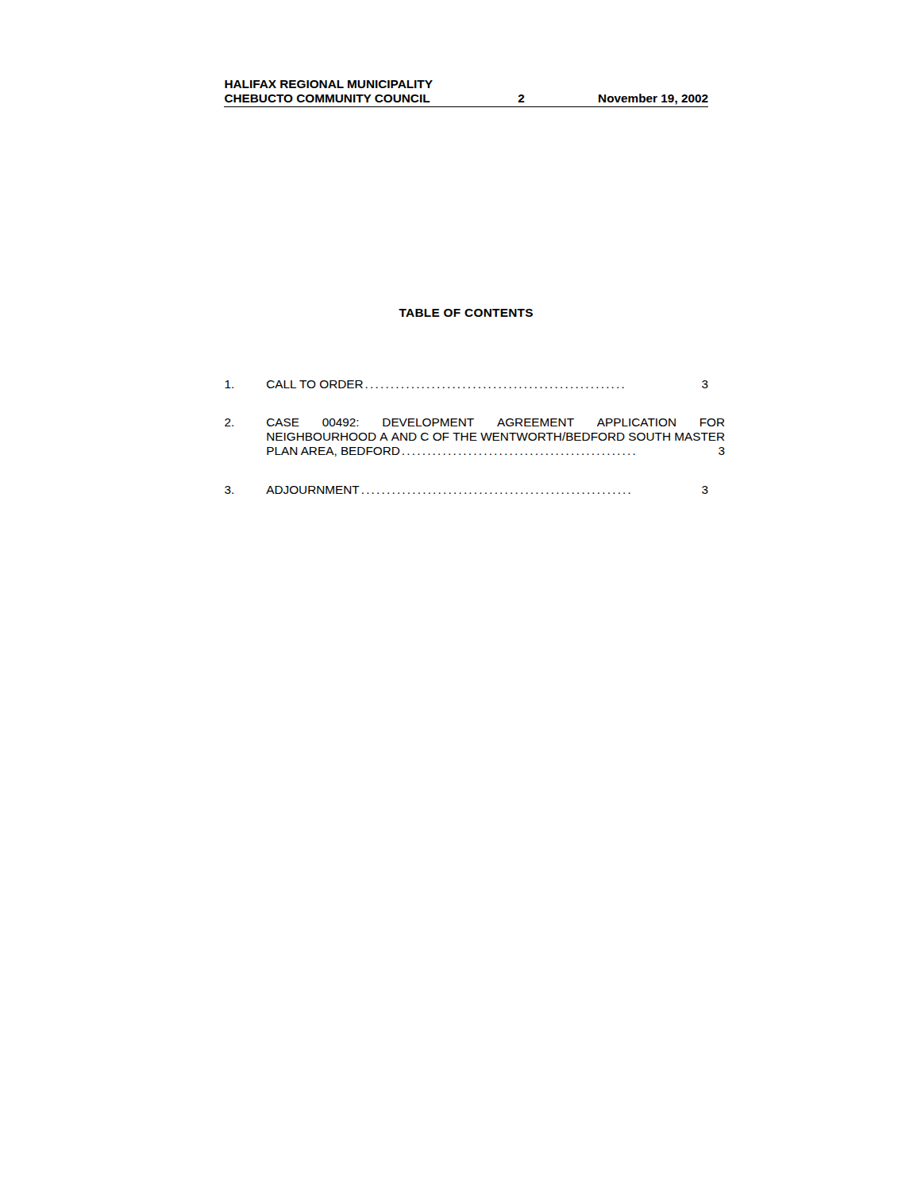HALIFAX REGIONAL MUNICIPALITY
CHEBUCTO COMMUNITY COUNCIL 2 November 19, 2002
TABLE OF CONTENTS
1.
CALL TO ORDER ................................................... 3
2.
CASE 00492: DEVELOPMENT AGREEMENT APPLICATION FOR
NEIGHBOURHOOD A AND C OF THE WENTWORTH/BEDFORD SOUTH MASTER
PLAN AREA, BEDFORD .............................................. 3
3.
ADJOURNMENT ..................................................... 3